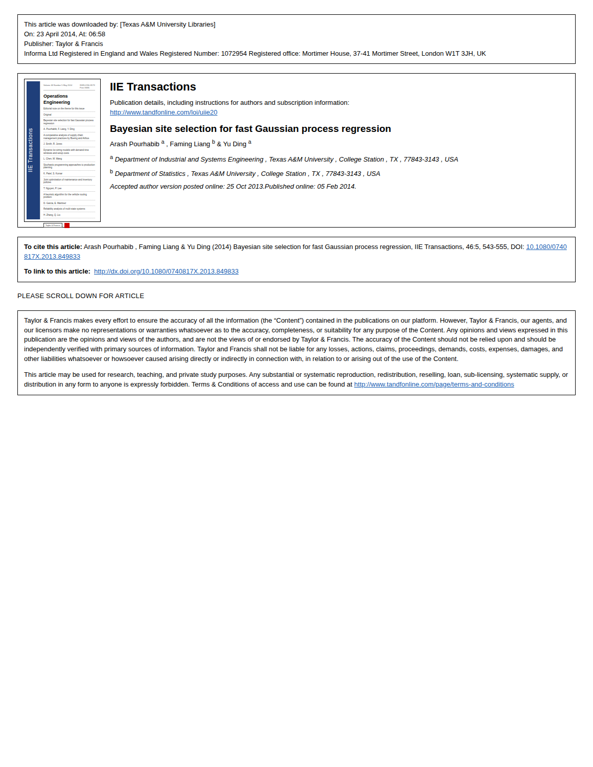This article was downloaded by: [Texas A&M University Libraries]
On: 23 April 2014, At: 06:58
Publisher: Taylor & Francis
Informa Ltd Registered in England and Wales Registered Number: 1072954 Registered office: Mortimer House, 37-41 Mortimer Street, London W1T 3JH, UK
IIE Transactions
Volume 46 Number 5 May 2014 ISSN 0740-817X
Print ISSN
Operations Engineering
Editorial note on the theme for this issue
Original
Bayesian site selection for fast Gaussian process regression
A. Pourhabib, F. Liang, Y. Ding
A comparative analysis of supply chain management practices by Boeing and Airbus
J. Smith, R. Jones
Dynamic lot-sizing models with demand time windows and setup costs
L. Chen, M. Wang
Stochastic programming approaches to production planning
K. Patel, S. Kumar
Joint optimization of maintenance and inventory policies
T. Nguyen, P. Lee
A heuristic algorithm for the vehicle routing problem
D. Garcia, E. Martinez
Reliability analysis of multi-state systems
H. Zhang, Q. Liu
Taylor & Francis
IIE Transactions
Publication details, including instructions for authors and subscription information:
http://www.tandfonline.com/loi/uiie20
Bayesian site selection for fast Gaussian process regression
Arash Pourhabib a , Faming Liang b & Yu Ding a
a Department of Industrial and Systems Engineering , Texas A&M University , College Station , TX , 77843-3143 , USA
b Department of Statistics , Texas A&M University , College Station , TX , 77843-3143 , USA
Accepted author version posted online: 25 Oct 2013.Published online: 05 Feb 2014.
To cite this article: Arash Pourhabib , Faming Liang & Yu Ding (2014) Bayesian site selection for fast Gaussian process regression, IIE Transactions, 46:5, 543-555, DOI: 10.1080/0740817X.2013.849833
To link to this article: http://dx.doi.org/10.1080/0740817X.2013.849833
PLEASE SCROLL DOWN FOR ARTICLE
Taylor & Francis makes every effort to ensure the accuracy of all the information (the “Content”) contained in the publications on our platform. However, Taylor & Francis, our agents, and our licensors make no representations or warranties whatsoever as to the accuracy, completeness, or suitability for any purpose of the Content. Any opinions and views expressed in this publication are the opinions and views of the authors, and are not the views of or endorsed by Taylor & Francis. The accuracy of the Content should not be relied upon and should be independently verified with primary sources of information. Taylor and Francis shall not be liable for any losses, actions, claims, proceedings, demands, costs, expenses, damages, and other liabilities whatsoever or howsoever caused arising directly or indirectly in connection with, in relation to or arising out of the use of the Content.
This article may be used for research, teaching, and private study purposes. Any substantial or systematic reproduction, redistribution, reselling, loan, sub-licensing, systematic supply, or distribution in any form to anyone is expressly forbidden. Terms & Conditions of access and use can be found at http://www.tandfonline.com/page/terms-and-conditions